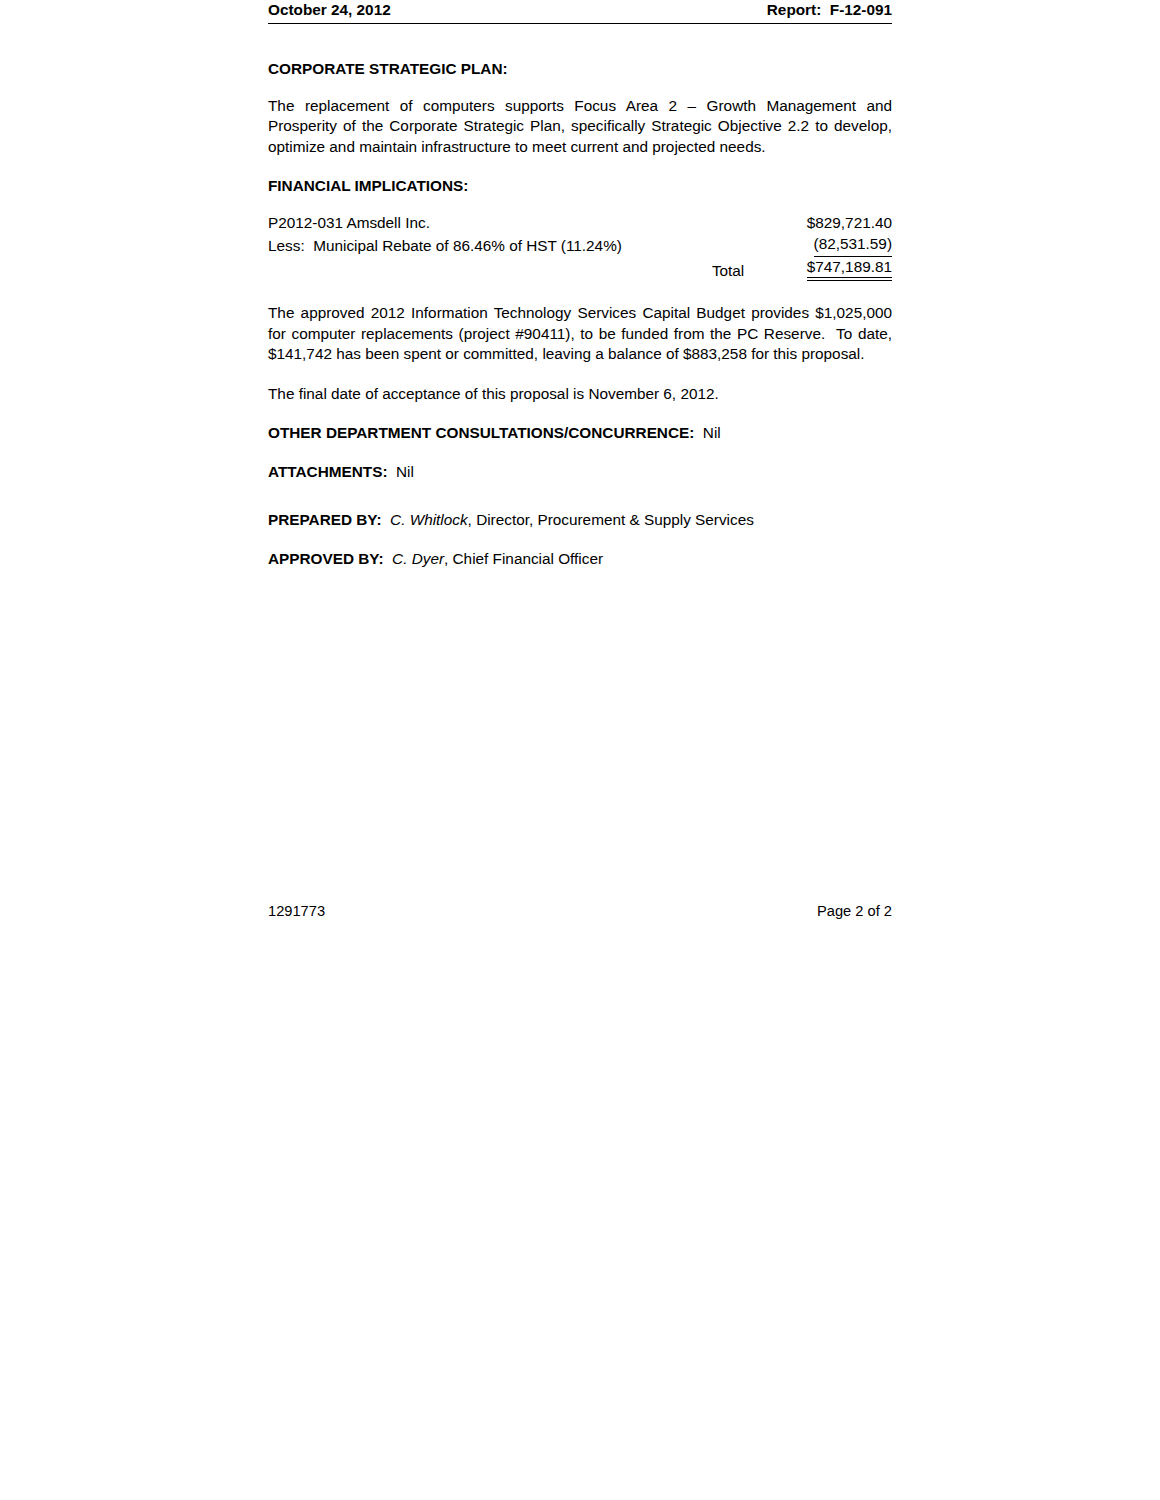October 24, 2012
Report: F-12-091
Corporate Strategic Plan:
The replacement of computers supports Focus Area 2 – Growth Management and Prosperity of the Corporate Strategic Plan, specifically Strategic Objective 2.2 to develop, optimize and maintain infrastructure to meet current and projected needs.
Financial Implications:
| P2012-031 Amsdell Inc. | | $829,721.40 |
| Less: Municipal Rebate of 86.46% of HST (11.24%) | | (82,531.59) |
| | Total | $747,189.81 |
The approved 2012 Information Technology Services Capital Budget provides $1,025,000 for computer replacements (project #90411), to be funded from the PC Reserve. To date, $141,742 has been spent or committed, leaving a balance of $883,258 for this proposal.
The final date of acceptance of this proposal is November 6, 2012.
OTHER DEPARTMENT CONSULTATIONS/CONCURRENCE: Nil
ATTACHMENTS: Nil
PREPARED BY: C. Whitlock, Director, Procurement & Supply Services
APPROVED BY: C. Dyer, Chief Financial Officer
1291773
Page 2 of 2